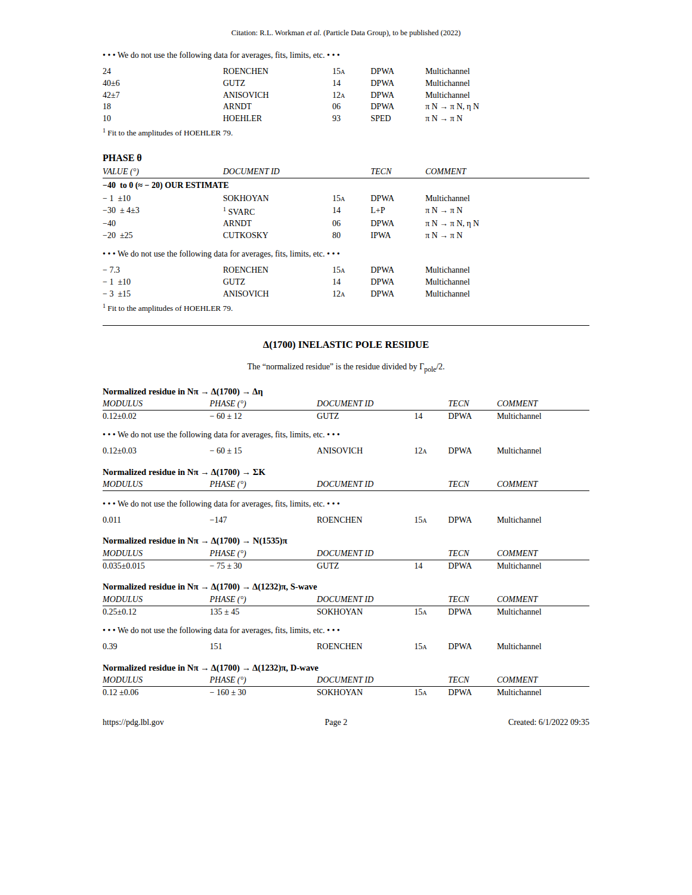Citation: R.L. Workman et al. (Particle Data Group), to be published (2022)
• • • We do not use the following data for averages, fits, limits, etc. • • •
| 24 | ROENCHEN | 15 a | DPWA | Multichannel |
| 40±6 | GUTZ | 14 | DPWA | Multichannel |
| 42±7 | ANISOVICH | 12 a | DPWA | Multichannel |
| 18 | ARNDT | 06 | DPWA | π N → π N, η N |
| 10 | HOEHLER | 93 | SPED | π N → π N |
1 Fit to the amplitudes of HOEHLER 79.
PHASE θ
| VALUE (°) | DOCUMENT ID | | TECN | COMMENT |
−40 to 0 (≈ − 20) OUR ESTIMATE
| − 1 ±10 | SOKHOYAN | 15 a | DPWA | Multichannel |
| −30 ± 4±3 | 1 SVARC | 14 | L+P | π N → π N |
| −40 | ARNDT | 06 | DPWA | π N → π N, η N |
| −20 ±25 | CUTKOSKY | 80 | IPWA | π N → π N |
• • • We do not use the following data for averages, fits, limits, etc. • • •
| − 7.3 | ROENCHEN | 15 a | DPWA | Multichannel |
| − 1 ±10 | GUTZ | 14 | DPWA | Multichannel |
| − 3 ±15 | ANISOVICH | 12 a | DPWA | Multichannel |
1 Fit to the amplitudes of HOEHLER 79.
Δ(1700) INELASTIC POLE RESIDUE
The “normalized residue” is the residue divided by Γpole/2.
Normalized residue in Nπ → Δ(1700) → Δη
| MODULUS | PHASE (°) | DOCUMENT ID | | TECN | COMMENT |
| 0.12±0.02 | − 60 ± 12 | GUTZ | 14 | DPWA | Multichannel |
• • • We do not use the following data for averages, fits, limits, etc. • • •
| 0.12±0.03 | − 60 ± 15 | ANISOVICH | 12 a | DPWA | Multichannel |
Normalized residue in Nπ → Δ(1700) → ΣK
| MODULUS | PHASE (°) | DOCUMENT ID | | TECN | COMMENT |
• • • We do not use the following data for averages, fits, limits, etc. • • •
| 0.011 | −147 | ROENCHEN | 15 a | DPWA | Multichannel |
Normalized residue in Nπ → Δ(1700) → N(1535)π
| MODULUS | PHASE (°) | DOCUMENT ID | | TECN | COMMENT |
| 0.035±0.015 | − 75 ± 30 | GUTZ | 14 | DPWA | Multichannel |
Normalized residue in Nπ → Δ(1700) → Δ(1232)π, S-wave
| MODULUS | PHASE (°) | DOCUMENT ID | | TECN | COMMENT |
| 0.25±0.12 | 135 ± 45 | SOKHOYAN | 15 a | DPWA | Multichannel |
• • • We do not use the following data for averages, fits, limits, etc. • • •
| 0.39 | 151 | ROENCHEN | 15 a | DPWA | Multichannel |
Normalized residue in Nπ → Δ(1700) → Δ(1232)π, D-wave
| MODULUS | PHASE (°) | DOCUMENT ID | | TECN | COMMENT |
| 0.12 ±0.06 | − 160 ± 30 | SOKHOYAN | 15 a | DPWA | Multichannel |
https://pdg.lbl.gov Page 2 Created: 6/1/2022 09:35